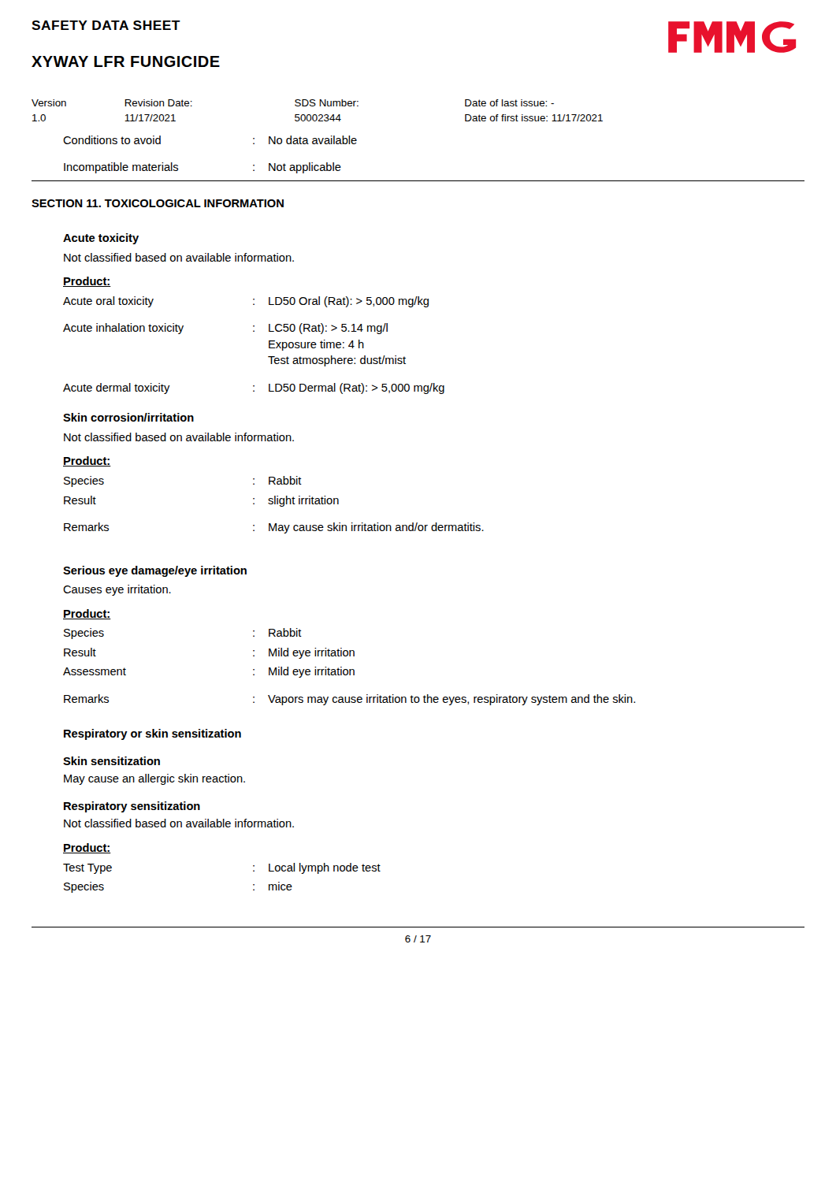SAFETY DATA SHEET
XYWAY LFR FUNGICIDE
| Version 1.0 | Revision Date: 11/17/2021 | SDS Number: 50002344 | Date of last issue: - Date of first issue: 11/17/2021 |
Conditions to avoid
:
No data available
Incompatible materials
:
Not applicable
SECTION 11. TOXICOLOGICAL INFORMATION
Acute toxicity
Not classified based on available information.
Product:
Acute oral toxicity
:
LD50 Oral (Rat): > 5,000 mg/kg
Acute inhalation toxicity
:
LC50 (Rat): > 5.14 mg/l
Exposure time: 4 h
Test atmosphere: dust/mist
Acute dermal toxicity
:
LD50 Dermal (Rat): > 5,000 mg/kg
Skin corrosion/irritation
Not classified based on available information.
Product:
Species
:
Rabbit
Result
:
slight irritation
Remarks
:
May cause skin irritation and/or dermatitis.
Serious eye damage/eye irritation
Causes eye irritation.
Product:
Species
:
Rabbit
Result
:
Mild eye irritation
Assessment
:
Mild eye irritation
Remarks
:
Vapors may cause irritation to the eyes, respiratory system and the skin.
Respiratory or skin sensitization
Skin sensitization
May cause an allergic skin reaction.
Respiratory sensitization
Not classified based on available information.
Product:
Test Type
:
Local lymph node test
Species
:
mice
6 / 17